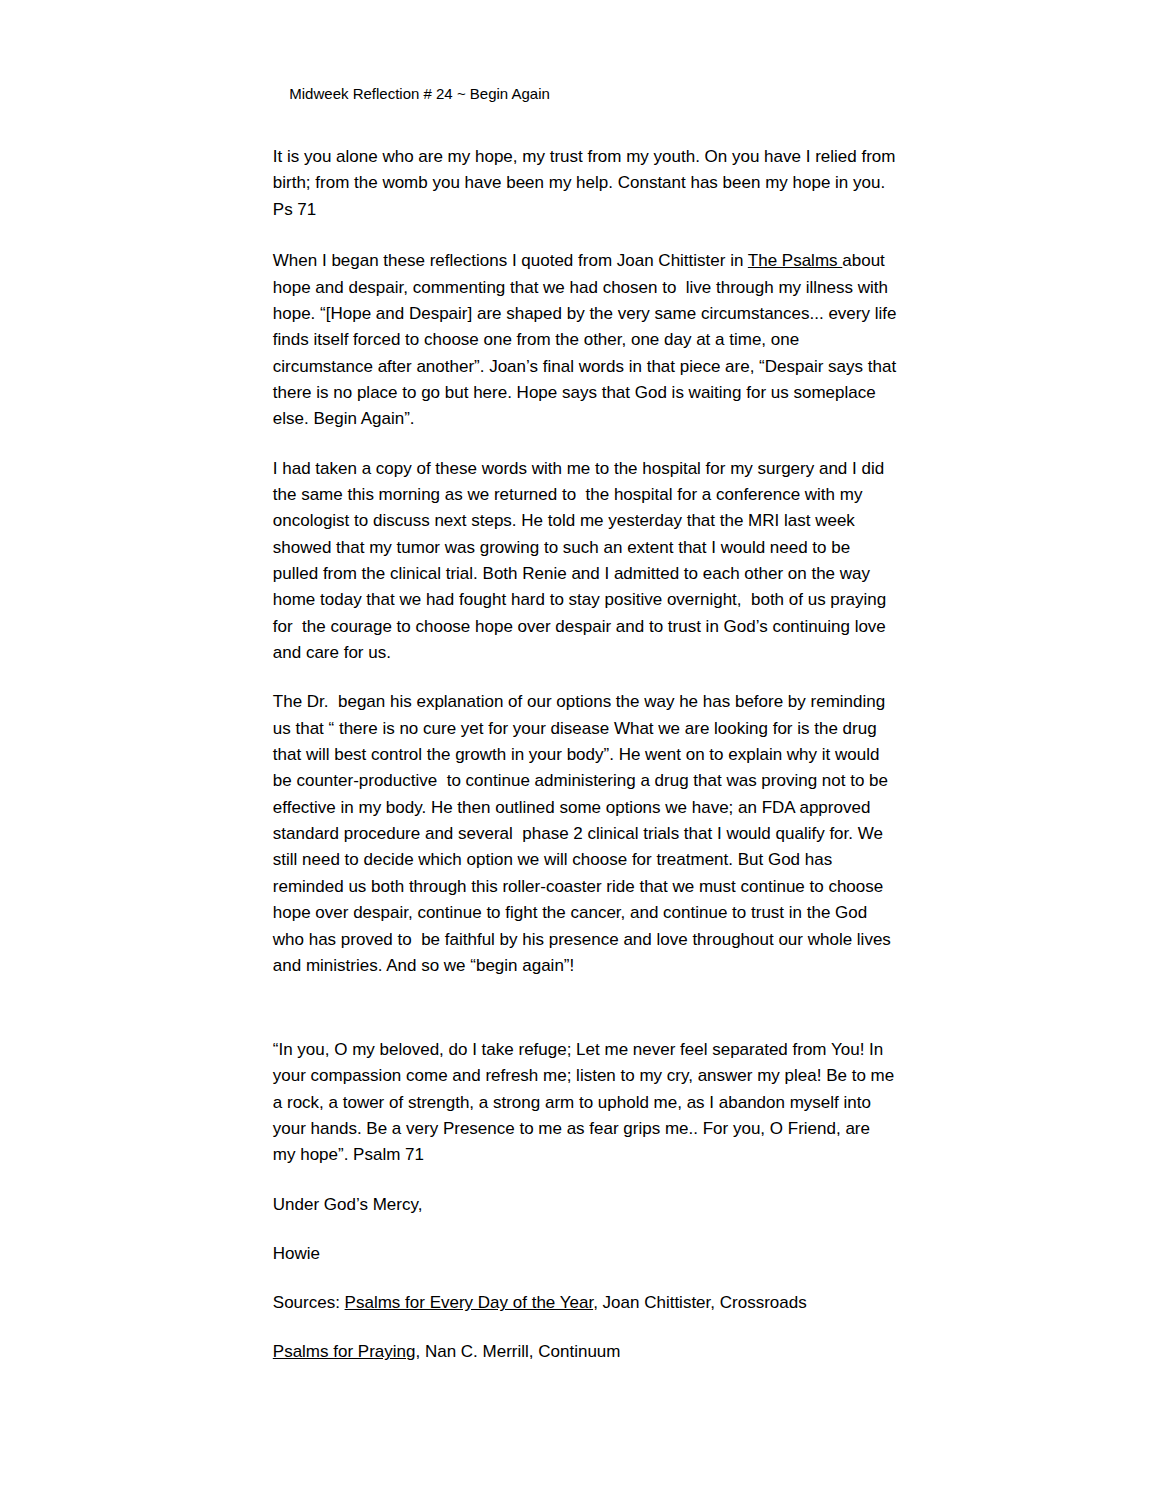Midweek Reflection # 24 ~ Begin Again
It is you alone who are my hope, my trust from my youth. On you have I relied from birth; from the womb you have been my help. Constant has been my hope in you. Ps 71
When I began these reflections I quoted from Joan Chittister in The Psalms about hope and despair, commenting that we had chosen to live through my illness with hope. “[Hope and Despair] are shaped by the very same circumstances... every life finds itself forced to choose one from the other, one day at a time, one circumstance after another”. Joan’s final words in that piece are, “Despair says that there is no place to go but here. Hope says that God is waiting for us someplace else. Begin Again”.
I had taken a copy of these words with me to the hospital for my surgery and I did the same this morning as we returned to the hospital for a conference with my oncologist to discuss next steps. He told me yesterday that the MRI last week showed that my tumor was growing to such an extent that I would need to be pulled from the clinical trial. Both Renie and I admitted to each other on the way home today that we had fought hard to stay positive overnight, both of us praying for the courage to choose hope over despair and to trust in God’s continuing love and care for us.
The Dr. began his explanation of our options the way he has before by reminding us that “ there is no cure yet for your disease What we are looking for is the drug that will best control the growth in your body”. He went on to explain why it would be counter-productive to continue administering a drug that was proving not to be effective in my body. He then outlined some options we have; an FDA approved standard procedure and several phase 2 clinical trials that I would qualify for. We still need to decide which option we will choose for treatment. But God has reminded us both through this roller-coaster ride that we must continue to choose hope over despair, continue to fight the cancer, and continue to trust in the God who has proved to be faithful by his presence and love throughout our whole lives and ministries. And so we “begin again”!
“In you, O my beloved, do I take refuge; Let me never feel separated from You! In your compassion come and refresh me; listen to my cry, answer my plea! Be to me a rock, a tower of strength, a strong arm to uphold me, as I abandon myself into your hands. Be a very Presence to me as fear grips me.. For you, O Friend, are my hope”. Psalm 71
Under God’s Mercy,
Howie
Sources: Psalms for Every Day of the Year, Joan Chittister, Crossroads
Psalms for Praying, Nan C. Merrill, Continuum